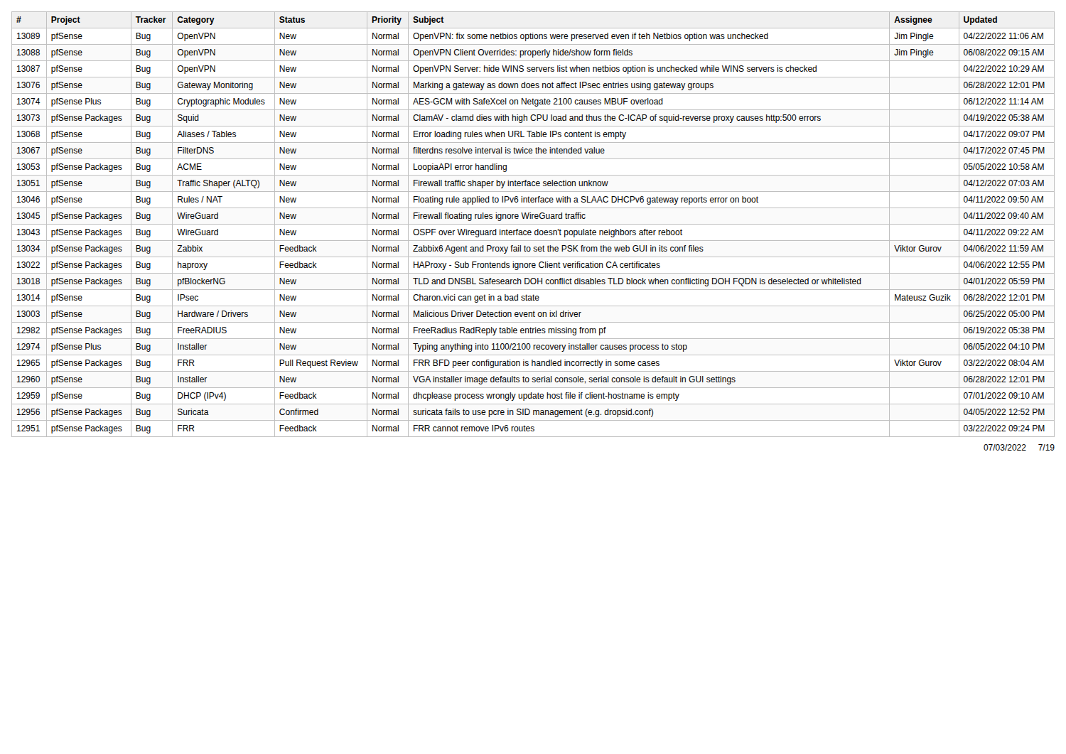| # | Project | Tracker | Category | Status | Priority | Subject | Assignee | Updated |
| --- | --- | --- | --- | --- | --- | --- | --- | --- |
| 13089 | pfSense | Bug | OpenVPN | New | Normal | OpenVPN: fix some netbios options were preserved even if teh Netbios option was unchecked | Jim Pingle | 04/22/2022 11:06 AM |
| 13088 | pfSense | Bug | OpenVPN | New | Normal | OpenVPN Client Overrides: properly hide/show form fields | Jim Pingle | 06/08/2022 09:15 AM |
| 13087 | pfSense | Bug | OpenVPN | New | Normal | OpenVPN Server: hide WINS servers list when netbios option is unchecked while WINS servers is checked | | 04/22/2022 10:29 AM |
| 13076 | pfSense | Bug | Gateway Monitoring | New | Normal | Marking a gateway as down does not affect IPsec entries using gateway groups | | 06/28/2022 12:01 PM |
| 13074 | pfSense Plus | Bug | Cryptographic Modules | New | Normal | AES-GCM with SafeXcel on Netgate 2100 causes MBUF overload | | 06/12/2022 11:14 AM |
| 13073 | pfSense Packages | Bug | Squid | New | Normal | ClamAV - clamd dies with high CPU load and thus the C-ICAP of squid-reverse proxy causes http:500 errors | | 04/19/2022 05:38 AM |
| 13068 | pfSense | Bug | Aliases / Tables | New | Normal | Error loading rules when URL Table IPs content is empty | | 04/17/2022 09:07 PM |
| 13067 | pfSense | Bug | FilterDNS | New | Normal | filterdns resolve interval is twice the intended value | | 04/17/2022 07:45 PM |
| 13053 | pfSense Packages | Bug | ACME | New | Normal | LoopiaAPI error handling | | 05/05/2022 10:58 AM |
| 13051 | pfSense | Bug | Traffic Shaper (ALTQ) | New | Normal | Firewall traffic shaper by interface selection unknow | | 04/12/2022 07:03 AM |
| 13046 | pfSense | Bug | Rules / NAT | New | Normal | Floating rule applied to IPv6 interface with a SLAAC DHCPv6 gateway reports error on boot | | 04/11/2022 09:50 AM |
| 13045 | pfSense Packages | Bug | WireGuard | New | Normal | Firewall floating rules ignore WireGuard traffic | | 04/11/2022 09:40 AM |
| 13043 | pfSense Packages | Bug | WireGuard | New | Normal | OSPF over Wireguard interface doesn't populate neighbors after reboot | | 04/11/2022 09:22 AM |
| 13034 | pfSense Packages | Bug | Zabbix | Feedback | Normal | Zabbix6 Agent and Proxy fail to set the PSK from the web GUI in its conf files | Viktor Gurov | 04/06/2022 11:59 AM |
| 13022 | pfSense Packages | Bug | haproxy | Feedback | Normal | HAProxy - Sub Frontends ignore Client verification CA certificates | | 04/06/2022 12:55 PM |
| 13018 | pfSense Packages | Bug | pfBlockerNG | New | Normal | TLD and DNSBL Safesearch DOH conflict disables TLD block when conflicting DOH FQDN is deselected or whitelisted | | 04/01/2022 05:59 PM |
| 13014 | pfSense | Bug | IPsec | New | Normal | Charon.vici can get in a bad state | Mateusz Guzik | 06/28/2022 12:01 PM |
| 13003 | pfSense | Bug | Hardware / Drivers | New | Normal | Malicious Driver Detection event on ixl driver | | 06/25/2022 05:00 PM |
| 12982 | pfSense Packages | Bug | FreeRADIUS | New | Normal | FreeRadius RadReply table entries missing from pf | | 06/19/2022 05:38 PM |
| 12974 | pfSense Plus | Bug | Installer | New | Normal | Typing anything into 1100/2100 recovery installer causes process to stop | | 06/05/2022 04:10 PM |
| 12965 | pfSense Packages | Bug | FRR | Pull Request Review | Normal | FRR BFD peer configuration is handled incorrectly in some cases | Viktor Gurov | 03/22/2022 08:04 AM |
| 12960 | pfSense | Bug | Installer | New | Normal | VGA installer image defaults to serial console, serial console is default in GUI settings | | 06/28/2022 12:01 PM |
| 12959 | pfSense | Bug | DHCP (IPv4) | Feedback | Normal | dhcplease process wrongly update host file if client-hostname is empty | | 07/01/2022 09:10 AM |
| 12956 | pfSense Packages | Bug | Suricata | Confirmed | Normal | suricata fails to use pcre in SID management (e.g. dropsid.conf) | | 04/05/2022 12:52 PM |
| 12951 | pfSense Packages | Bug | FRR | Feedback | Normal | FRR cannot remove IPv6 routes | | 03/22/2022 09:24 PM |
07/03/2022 7/19